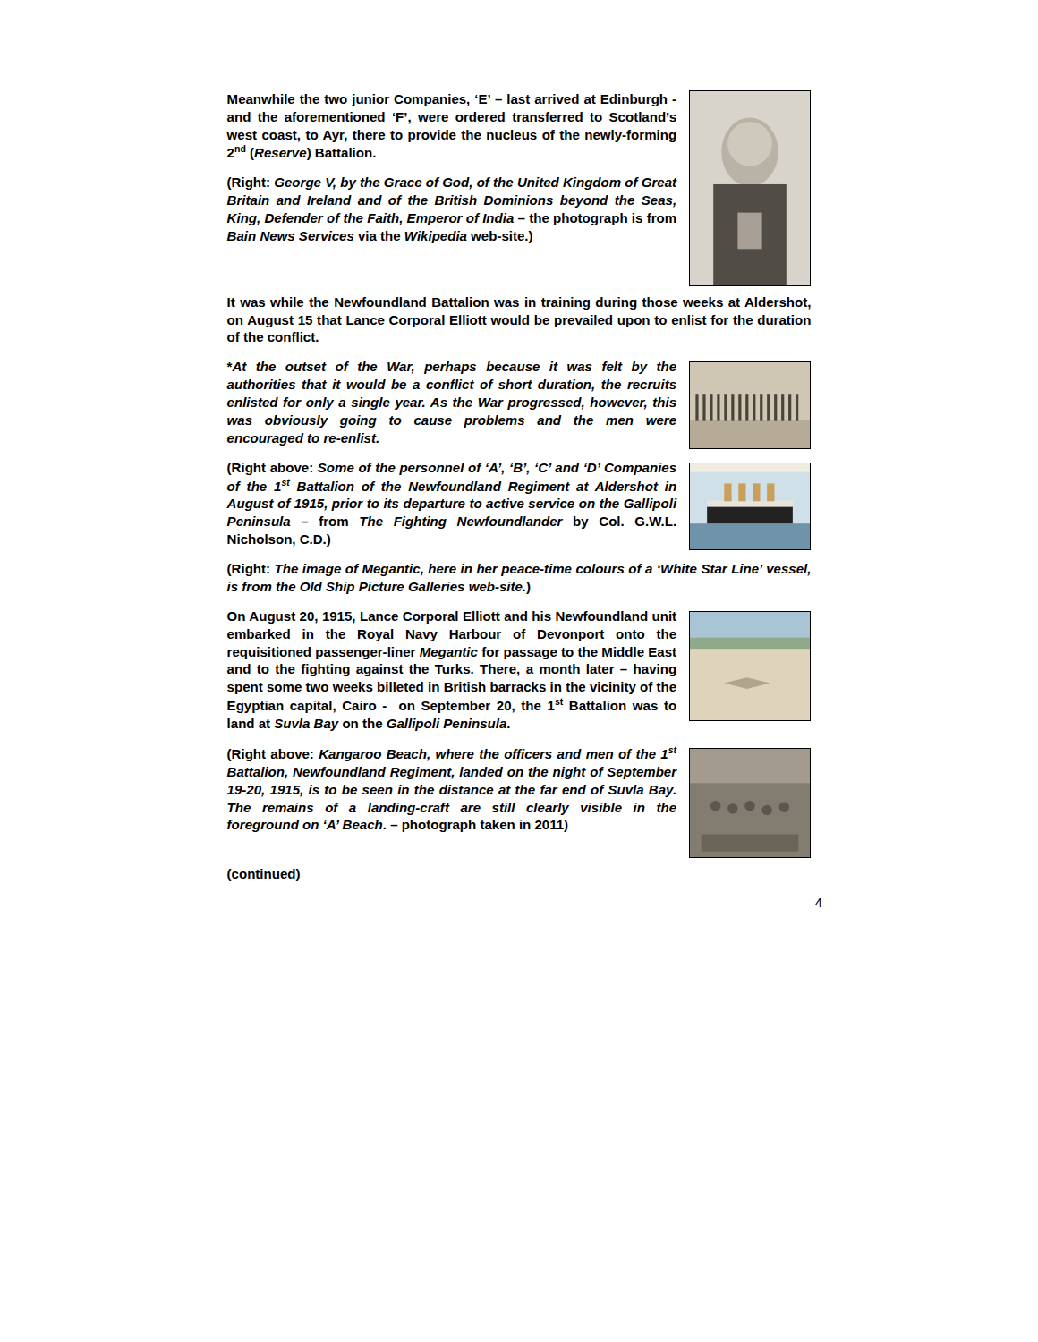Meanwhile the two junior Companies, ‘E’ – last arrived at Edinburgh - and the aforementioned ‘F’, were ordered transferred to Scotland’s west coast, to Ayr, there to provide the nucleus of the newly-forming 2nd (Reserve) Battalion.
(Right: George V, by the Grace of God, of the United Kingdom of Great Britain and Ireland and of the British Dominions beyond the Seas, King, Defender of the Faith, Emperor of India – the photograph is from Bain News Services via the Wikipedia web-site.)
It was while the Newfoundland Battalion was in training during those weeks at Aldershot, on August 15 that Lance Corporal Elliott would be prevailed upon to enlist for the duration of the conflict.
*At the outset of the War, perhaps because it was felt by the authorities that it would be a conflict of short duration, the recruits enlisted for only a single year. As the War progressed, however, this was obviously going to cause problems and the men were encouraged to re-enlist.
(Right above: Some of the personnel of ‘A’, ‘B’, ‘C’ and ‘D’ Companies of the 1st Battalion of the Newfoundland Regiment at Aldershot in August of 1915, prior to its departure to active service on the Gallipoli Peninsula – from The Fighting Newfoundlander by Col. G.W.L. Nicholson, C.D.)
(Right: The image of Megantic, here in her peace-time colours of a ‘White Star Line’ vessel, is from the Old Ship Picture Galleries web-site.)
On August 20, 1915, Lance Corporal Elliott and his Newfoundland unit embarked in the Royal Navy Harbour of Devonport onto the requisitioned passenger-liner Megantic for passage to the Middle East and to the fighting against the Turks. There, a month later – having spent some two weeks billeted in British barracks in the vicinity of the Egyptian capital, Cairo - on September 20, the 1st Battalion was to land at Suvla Bay on the Gallipoli Peninsula.
(Right above: Kangaroo Beach, where the officers and men of the 1st Battalion, Newfoundland Regiment, landed on the night of September 19-20, 1915, is to be seen in the distance at the far end of Suvla Bay. The remains of a landing-craft are still clearly visible in the foreground on ‘A’ Beach. – photograph taken in 2011)
(continued)
4